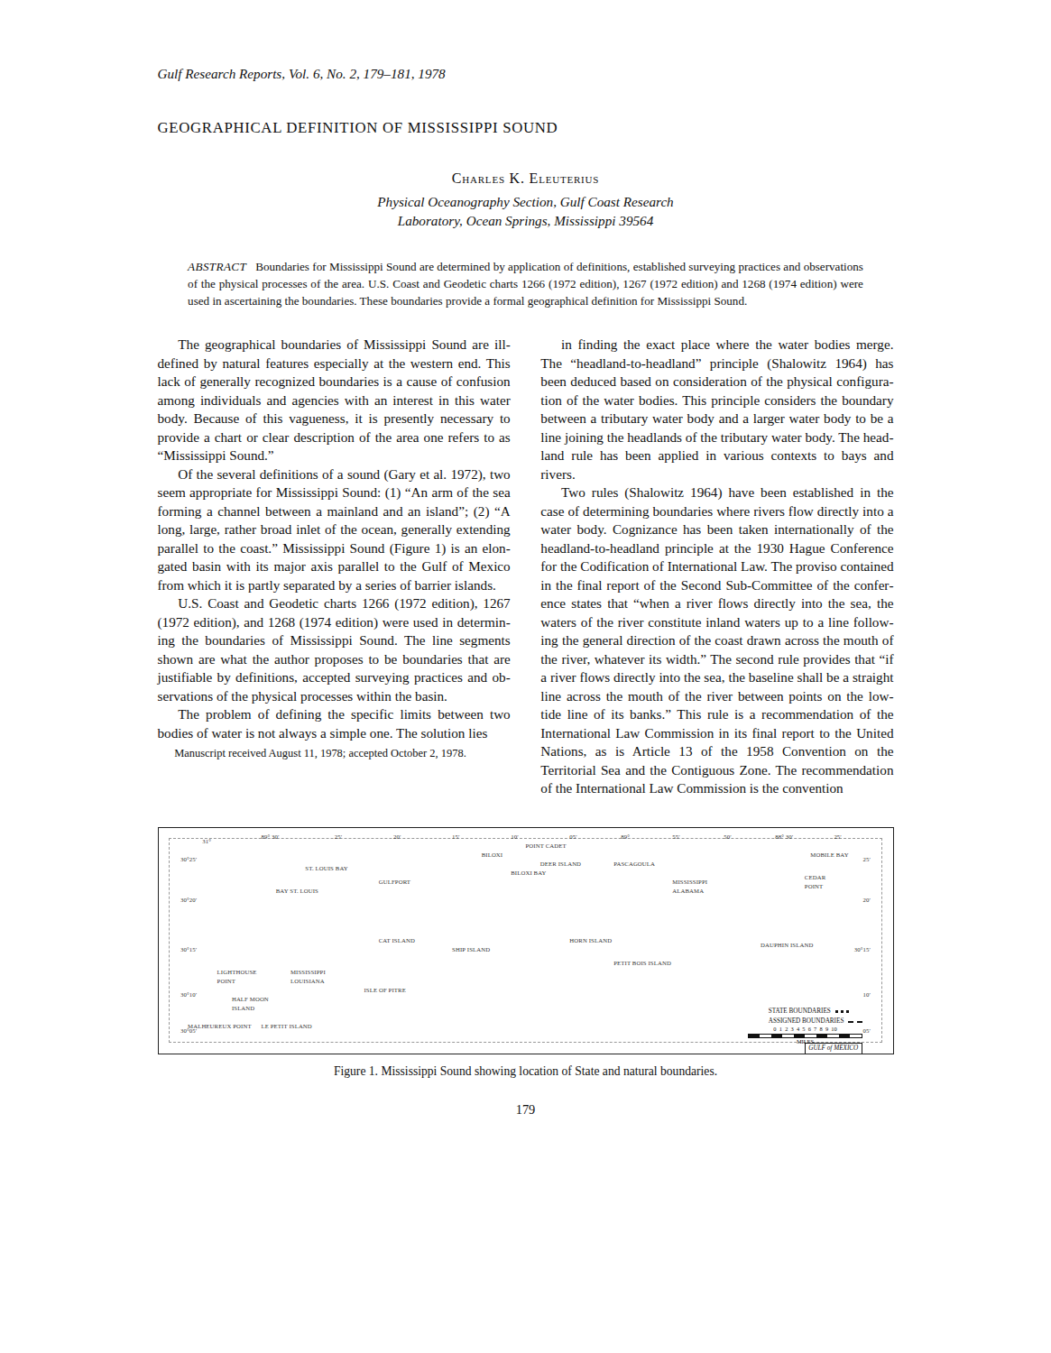Gulf Research Reports, Vol. 6, No. 2, 179–181, 1978
Geographical Definition of Mississippi Sound
Charles K. Eleuterius
Physical Oceanography Section, Gulf Coast Research
Laboratory, Ocean Springs, Mississippi 39564
ABSTRACT Boundaries for Mississippi Sound are determined by application of definitions, established surveying practices and observations of the physical processes of the area. U.S. Coast and Geodetic charts 1266 (1972 edition), 1267 (1972 edition) and 1268 (1974 edition) were used in ascertaining the boundaries. These boundaries provide a formal geographical definition for Mississippi Sound.
The geographical boundaries of Mississippi Sound are ill-defined by natural features especially at the western end. This lack of generally recognized boundaries is a cause of confusion among individuals and agencies with an interest in this water body. Because of this vagueness, it is presently necessary to provide a chart or clear description of the area one refers to as “Mississippi Sound.”
Of the several definitions of a sound (Gary et al. 1972), two seem appropriate for Mississippi Sound: (1) “An arm of the sea forming a channel between a mainland and an island”; (2) “A long, large, rather broad inlet of the ocean, generally extending parallel to the coast.” Mississippi Sound (Figure 1) is an elongated basin with its major axis parallel to the Gulf of Mexico from which it is partly separated by a series of barrier islands.
U.S. Coast and Geodetic charts 1266 (1972 edition), 1267 (1972 edition), and 1268 (1974 edition) were used in determining the boundaries of Mississippi Sound. The line segments shown are what the author proposes to be boundaries that are justifiable by definitions, accepted surveying practices and observations of the physical processes within the basin.
The problem of defining the specific limits between two bodies of water is not always a simple one. The solution lies
Manuscript received August 11, 1978; accepted October 2, 1978.
in finding the exact place where the water bodies merge. The “headland-to-headland” principle (Shalowitz 1964) has been deduced based on consideration of the physical configuration of the water bodies. This principle considers the boundary between a tributary water body and a larger water body to be a line joining the headlands of the tributary water body. The headland rule has been applied in various contexts to bays and rivers.
Two rules (Shalowitz 1964) have been established in the case of determining boundaries where rivers flow directly into a water body. Cognizance has been taken internationally of the headland-to-headland principle at the 1930 Hague Conference for the Codification of International Law. The proviso contained in the final report of the Second Sub-Committee of the conference states that “when a river flows directly into the sea, the waters of the river constitute inland waters up to a line following the general direction of the coast drawn across the mouth of the river, whatever its width.” The second rule provides that “if a river flows directly into the sea, the baseline shall be a straight line across the mouth of the river between points on the low-tide line of its banks.” This rule is a recommendation of the International Law Commission in its final report to the United Nations, as is Article 13 of the 1958 Convention on the Territorial Sea and the Contiguous Zone. The recommendation of the International Law Commission is the convention
31° 89° 30′ 25′ 20′ 15′ 10′ 05′ 89° 55′ 50′ 88° 30′ 25′ 30°25′ 30°20′ 30°15′ 30°10′ 30°05′ 25′ 20′ 30°15′ 10′ 05′ GULFPORT ST. LOUIS BAY BAY ST. LOUIS BILOXI POINT CADET DEER ISLAND BILOXI BAY PASCAGOULA MISSISSIPPI ALABAMA CEDAR POINT MOBILE BAY CAT ISLAND SHIP ISLAND HORN ISLAND PETIT BOIS ISLAND DAUPHIN ISLAND LIGHTHOUSE POINT MISSISSIPPI LOUISIANA HALF MOON ISLAND ISLE OF PITRE LE PETIT ISLAND MALHEUREUX POINT
STATE BOUNDARIES
ASSIGNED BOUNDARIES
0 1 2 3 4 5 6 7 8 9 10
MILES
GULF of MEXICO
Figure 1. Mississippi Sound showing location of State and natural boundaries.
179